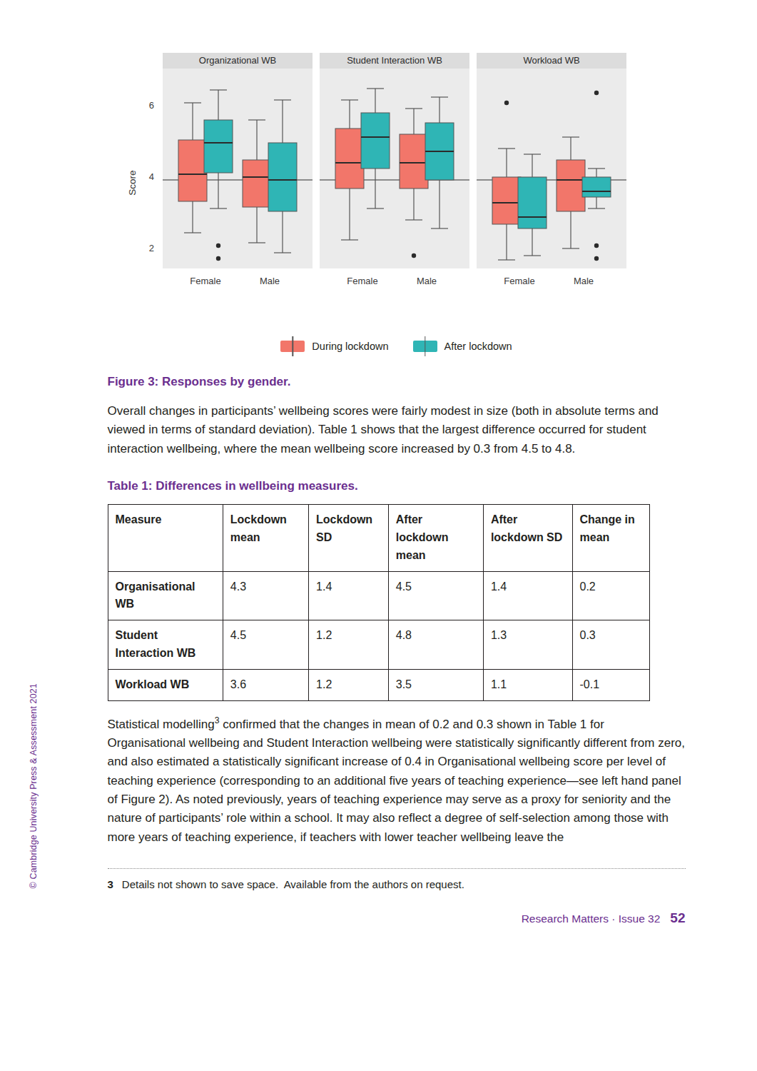© Cambridge University Press & Assessment 2021
Score 6 4 2 Organizational WB Female Male Student Interaction WB Female Male Workload WB Female Male
During lockdown
After lockdown
Figure 3: Responses by gender.
Overall changes in participants’ wellbeing scores were fairly modest in size (both in absolute terms and viewed in terms of standard deviation). Table 1 shows that the largest difference occurred for student interaction wellbeing, where the mean wellbeing score increased by 0.3 from 4.5 to 4.8.
Table 1: Differences in wellbeing measures.
| Measure | Lockdown mean | Lockdown SD | After lockdown mean | After lockdown SD | Change in mean |
| --- | --- | --- | --- | --- | --- |
| Organisational WB | 4.3 | 1.4 | 4.5 | 1.4 | 0.2 |
| Student Interaction WB | 4.5 | 1.2 | 4.8 | 1.3 | 0.3 |
| Workload WB | 3.6 | 1.2 | 3.5 | 1.1 | -0.1 |
Statistical modelling3 confirmed that the changes in mean of 0.2 and 0.3 shown in Table 1 for Organisational wellbeing and Student Interaction wellbeing were statistically significantly different from zero, and also estimated a statistically significant increase of 0.4 in Organisational wellbeing score per level of teaching experience (corresponding to an additional five years of teaching experience—see left hand panel of Figure 2). As noted previously, years of teaching experience may serve as a proxy for seniority and the nature of participants’ role within a school. It may also reflect a degree of self-selection among those with more years of teaching experience, if teachers with lower teacher wellbeing leave the
3 Details not shown to save space. Available from the authors on request.
Research Matters · Issue 32 52